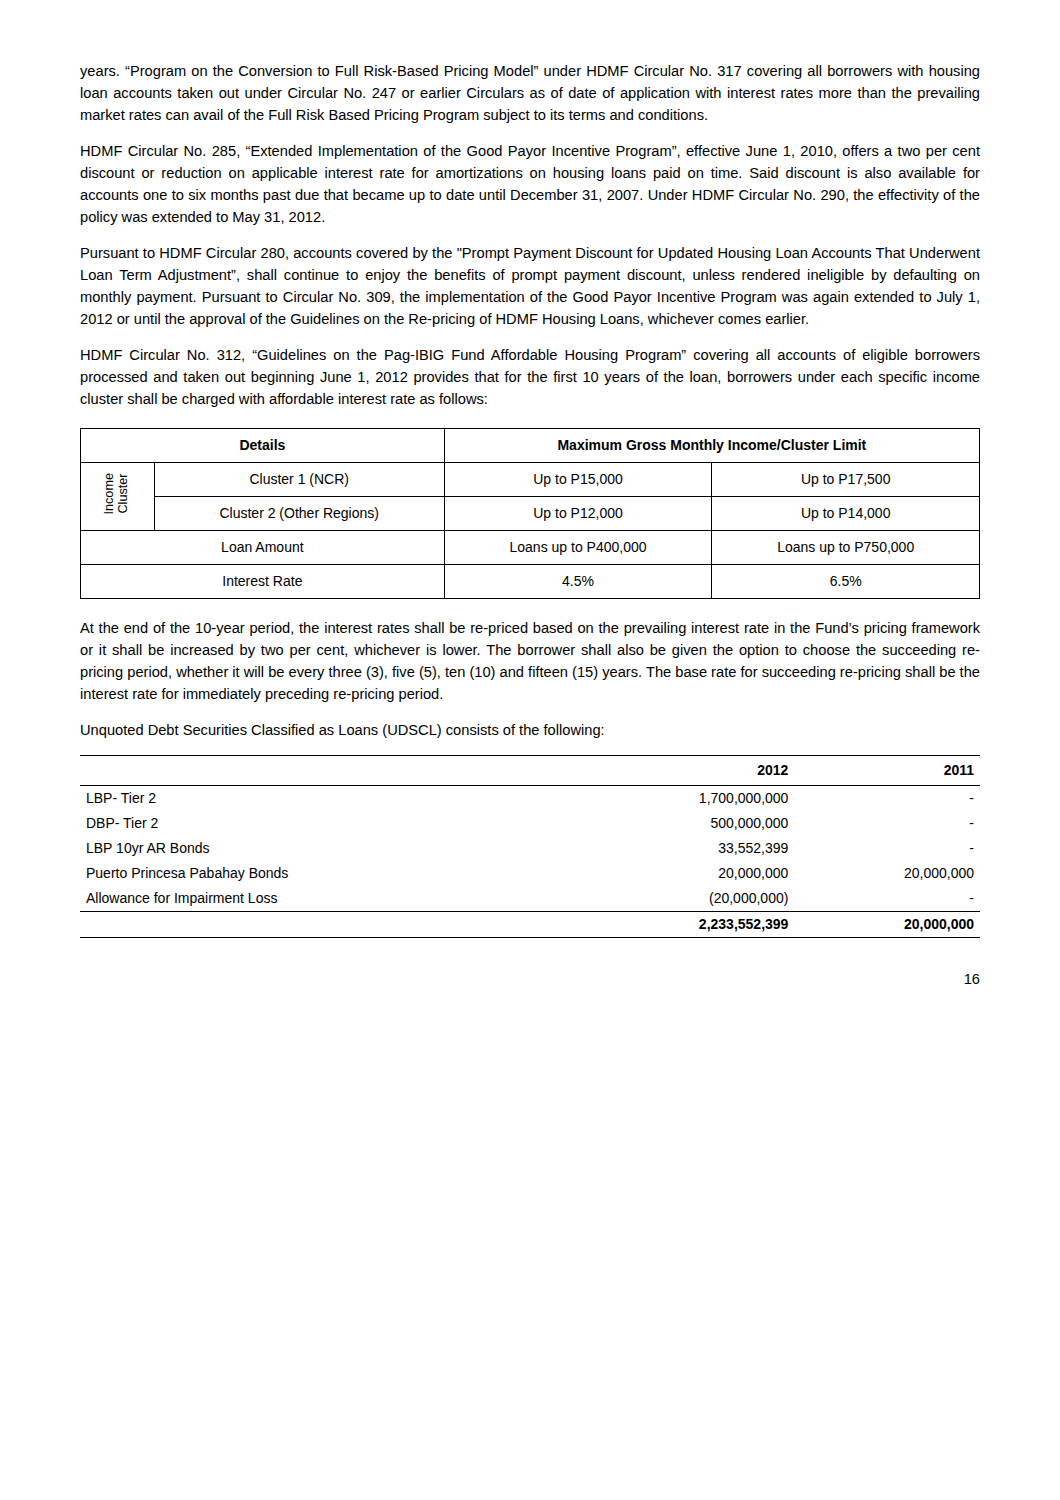years. “Program on the Conversion to Full Risk-Based Pricing Model” under HDMF Circular No. 317 covering all borrowers with housing loan accounts taken out under Circular No. 247 or earlier Circulars as of date of application with interest rates more than the prevailing market rates can avail of the Full Risk Based Pricing Program subject to its terms and conditions.
HDMF Circular No. 285, “Extended Implementation of the Good Payor Incentive Program”, effective June 1, 2010, offers a two per cent discount or reduction on applicable interest rate for amortizations on housing loans paid on time. Said discount is also available for accounts one to six months past due that became up to date until December 31, 2007. Under HDMF Circular No. 290, the effectivity of the policy was extended to May 31, 2012.
Pursuant to HDMF Circular 280, accounts covered by the "Prompt Payment Discount for Updated Housing Loan Accounts That Underwent Loan Term Adjustment”, shall continue to enjoy the benefits of prompt payment discount, unless rendered ineligible by defaulting on monthly payment. Pursuant to Circular No. 309, the implementation of the Good Payor Incentive Program was again extended to July 1, 2012 or until the approval of the Guidelines on the Re-pricing of HDMF Housing Loans, whichever comes earlier.
HDMF Circular No. 312, “Guidelines on the Pag-IBIG Fund Affordable Housing Program” covering all accounts of eligible borrowers processed and taken out beginning June 1, 2012 provides that for the first 10 years of the loan, borrowers under each specific income cluster shall be charged with affordable interest rate as follows:
| Details | Maximum Gross Monthly Income/Cluster Limit |
| --- | --- |
| Income Cluster | Cluster 1 (NCR) | Up to P15,000 | Up to P17,500 |
| Cluster 2 (Other Regions) | Up to P12,000 | Up to P14,000 |
| Loan Amount | Loans up to P400,000 | Loans up to P750,000 |
| Interest Rate | 4.5% | 6.5% |
At the end of the 10-year period, the interest rates shall be re-priced based on the prevailing interest rate in the Fund’s pricing framework or it shall be increased by two per cent, whichever is lower. The borrower shall also be given the option to choose the succeeding re-pricing period, whether it will be every three (3), five (5), ten (10) and fifteen (15) years. The base rate for succeeding re-pricing shall be the interest rate for immediately preceding re-pricing period.
Unquoted Debt Securities Classified as Loans (UDSCL) consists of the following:
| | 2012 | 2011 |
| --- | --- | --- |
| LBP- Tier 2 | 1,700,000,000 | - |
| DBP- Tier 2 | 500,000,000 | - |
| LBP 10yr AR Bonds | 33,552,399 | - |
| Puerto Princesa Pabahay Bonds | 20,000,000 | 20,000,000 |
| Allowance for Impairment Loss | (20,000,000) | - |
| | 2,233,552,399 | 20,000,000 |
16